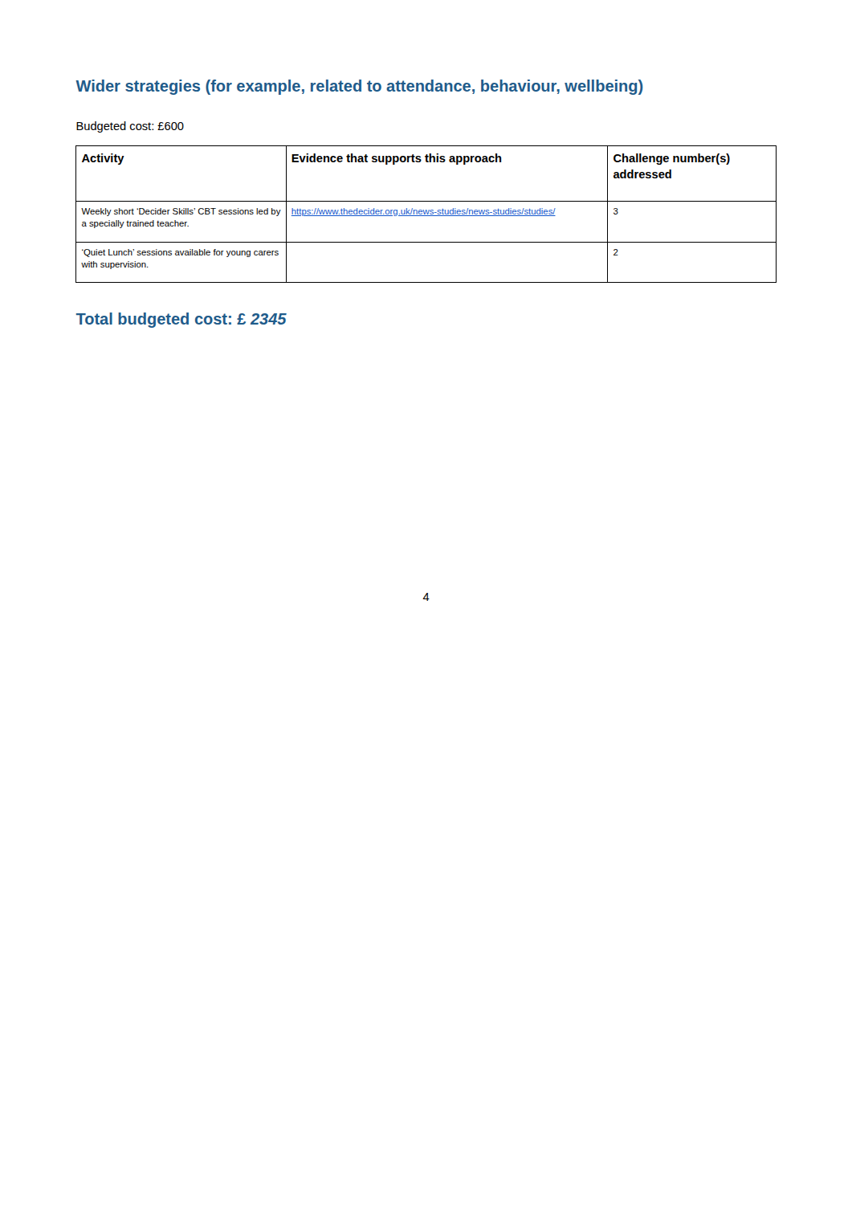Wider strategies (for example, related to attendance, behaviour, wellbeing)
Budgeted cost: £600
| Activity | Evidence that supports this approach | Challenge number(s) addressed |
| --- | --- | --- |
| Weekly short ‘Decider Skills’ CBT sessions led by a specially trained teacher. | https://www.thedecider.org.uk/news-studies/news-studies/studies/ | 3 |
| ‘Quiet Lunch’ sessions available for young carers with supervision. | | 2 |
Total budgeted cost: £ 2345
4